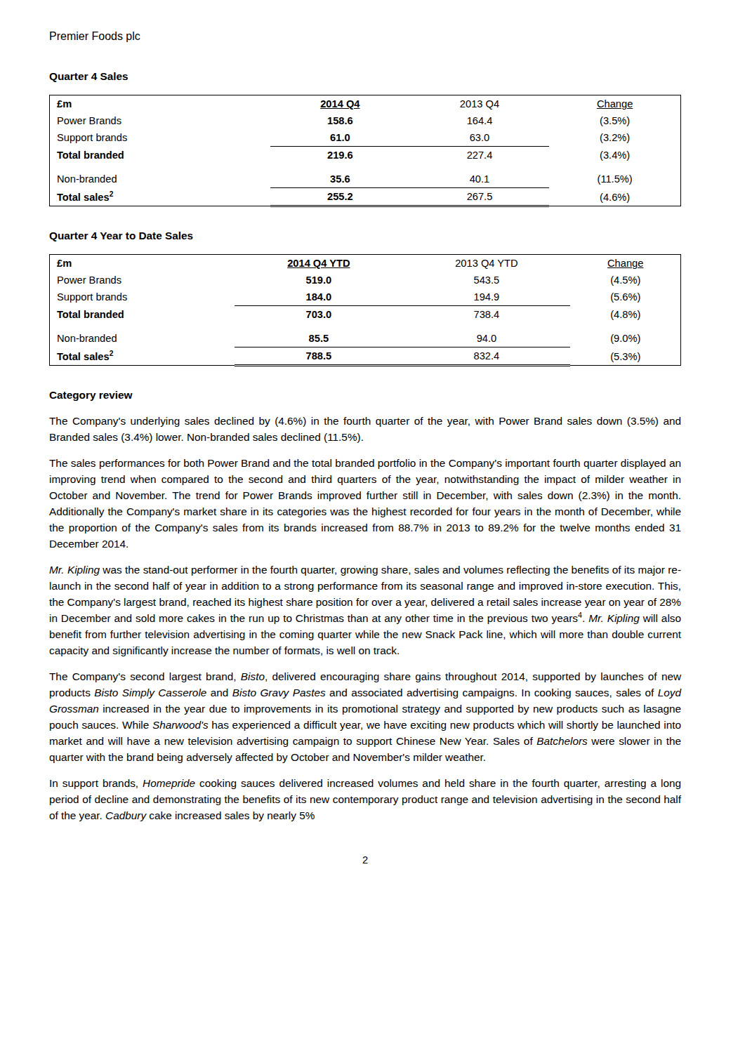Premier Foods plc
Quarter 4 Sales
| £m | 2014 Q4 | 2013 Q4 | Change |
| Power Brands | 158.6 | 164.4 | (3.5%) |
| Support brands | 61.0 | 63.0 | (3.2%) |
| Total branded | 219.6 | 227.4 | (3.4%) |
| Non-branded | 35.6 | 40.1 | (11.5%) |
| Total sales 2 | 255.2 | 267.5 | (4.6%) |
Quarter 4 Year to Date Sales
| £m | 2014 Q4 YTD | 2013 Q4 YTD | Change |
| Power Brands | 519.0 | 543.5 | (4.5%) |
| Support brands | 184.0 | 194.9 | (5.6%) |
| Total branded | 703.0 | 738.4 | (4.8%) |
| Non-branded | 85.5 | 94.0 | (9.0%) |
| Total sales 2 | 788.5 | 832.4 | (5.3%) |
Category review
The Company's underlying sales declined by (4.6%) in the fourth quarter of the year, with Power Brand sales down (3.5%) and Branded sales (3.4%) lower. Non-branded sales declined (11.5%).
The sales performances for both Power Brand and the total branded portfolio in the Company's important fourth quarter displayed an improving trend when compared to the second and third quarters of the year, notwithstanding the impact of milder weather in October and November. The trend for Power Brands improved further still in December, with sales down (2.3%) in the month. Additionally the Company's market share in its categories was the highest recorded for four years in the month of December, while the proportion of the Company's sales from its brands increased from 88.7% in 2013 to 89.2% for the twelve months ended 31 December 2014.
Mr. Kipling was the stand-out performer in the fourth quarter, growing share, sales and volumes reflecting the benefits of its major re-launch in the second half of year in addition to a strong performance from its seasonal range and improved in-store execution. This, the Company's largest brand, reached its highest share position for over a year, delivered a retail sales increase year on year of 28% in December and sold more cakes in the run up to Christmas than at any other time in the previous two years4. Mr. Kipling will also benefit from further television advertising in the coming quarter while the new Snack Pack line, which will more than double current capacity and significantly increase the number of formats, is well on track.
The Company's second largest brand, Bisto, delivered encouraging share gains throughout 2014, supported by launches of new products Bisto Simply Casserole and Bisto Gravy Pastes and associated advertising campaigns. In cooking sauces, sales of Loyd Grossman increased in the year due to improvements in its promotional strategy and supported by new products such as lasagne pouch sauces. While Sharwood's has experienced a difficult year, we have exciting new products which will shortly be launched into market and will have a new television advertising campaign to support Chinese New Year. Sales of Batchelors were slower in the quarter with the brand being adversely affected by October and November's milder weather.
In support brands, Homepride cooking sauces delivered increased volumes and held share in the fourth quarter, arresting a long period of decline and demonstrating the benefits of its new contemporary product range and television advertising in the second half of the year. Cadbury cake increased sales by nearly 5%
2